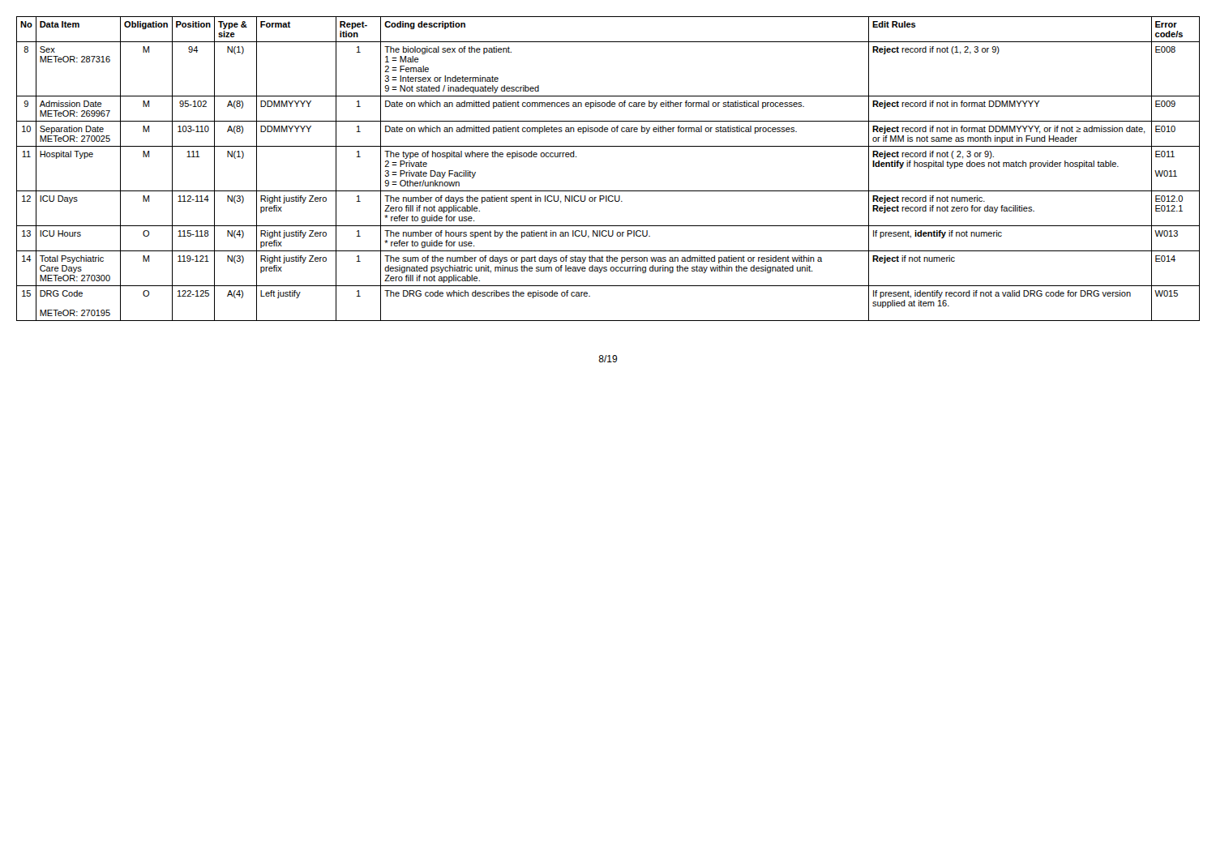| No | Data Item | Obligation | Position | Type & size | Format | Repet-ition | Coding description | Edit Rules | Error code/s |
| --- | --- | --- | --- | --- | --- | --- | --- | --- | --- |
| 8 | Sex METeOR: 287316 | M | 94 | N(1) | | 1 | The biological sex of the patient. 1 = Male 2 = Female 3 = Intersex or Indeterminate 9 = Not stated / inadequately described | Reject record if not (1, 2, 3 or 9) | E008 |
| 9 | Admission Date METeOR: 269967 | M | 95-102 | A(8) | DDMMYYYY | 1 | Date on which an admitted patient commences an episode of care by either formal or statistical processes. | Reject record if not in format DDMMYYYY | E009 |
| 10 | Separation Date METeOR: 270025 | M | 103-110 | A(8) | DDMMYYYY | 1 | Date on which an admitted patient completes an episode of care by either formal or statistical processes. | Reject record if not in format DDMMYYYY, or if not ≥ admission date, or if MM is not same as month input in Fund Header | E010 |
| 11 | Hospital Type | M | 111 | N(1) | | 1 | The type of hospital where the episode occurred. 2 = Private 3 = Private Day Facility 9 = Other/unknown | Reject record if not ( 2, 3 or 9). Identify if hospital type does not match provider hospital table. | E011 W011 |
| 12 | ICU Days | M | 112-114 | N(3) | Right justify Zero prefix | 1 | The number of days the patient spent in ICU, NICU or PICU. Zero fill if not applicable. * refer to guide for use. | Reject record if not numeric. Reject record if not zero for day facilities. | E012.0 E012.1 |
| 13 | ICU Hours | O | 115-118 | N(4) | Right justify Zero prefix | 1 | The number of hours spent by the patient in an ICU, NICU or PICU. * refer to guide for use. | If present, identify if not numeric | W013 |
| 14 | Total Psychiatric Care Days METeOR: 270300 | M | 119-121 | N(3) | Right justify Zero prefix | 1 | The sum of the number of days or part days of stay that the person was an admitted patient or resident within a designated psychiatric unit, minus the sum of leave days occurring during the stay within the designated unit. Zero fill if not applicable. | Reject if not numeric | E014 |
| 15 | DRG Code METeOR: 270195 | O | 122-125 | A(4) | Left justify | 1 | The DRG code which describes the episode of care. | If present, identify record if not a valid DRG code for DRG version supplied at item 16. | W015 |
8/19